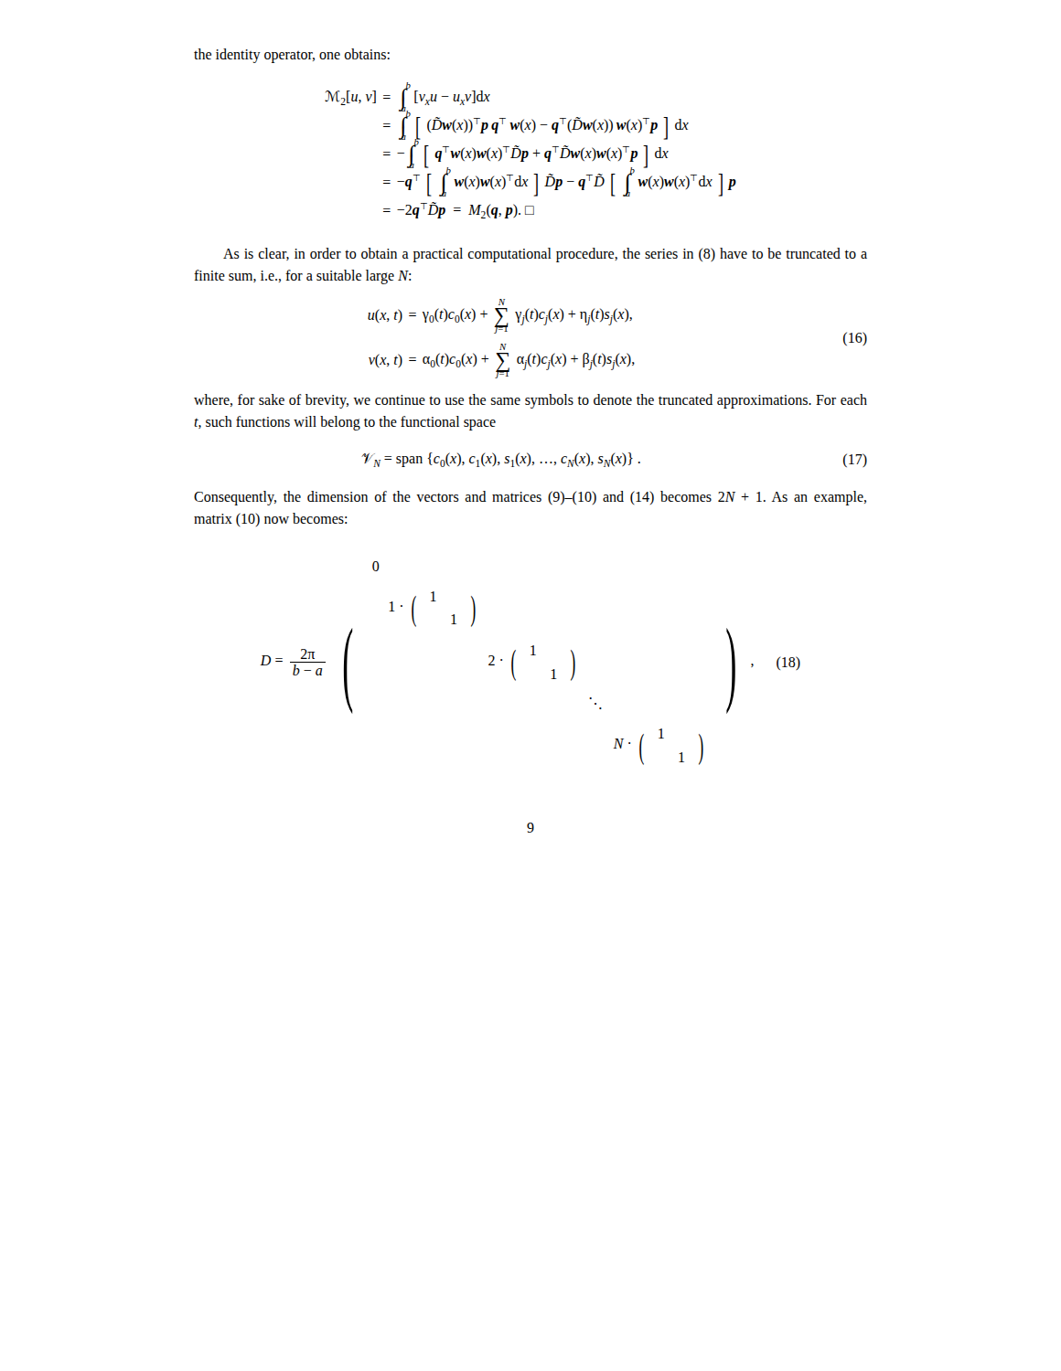the identity operator, one obtains:
| ℳ 2 [ u , v ] | = | ∫ b a [ v x u − u x v ]d x |
| | = | ∫ b a [ ( D̃ w ( x )) ⊤ p q ⊤ w ( x ) − q ⊤ ( D̃ w ( x )) w ( x ) ⊤ p ] d x |
| | = | − ∫ b a [ q ⊤ w ( x ) w ( x ) ⊤ D̃ p + q ⊤ D̃ w ( x ) w ( x ) ⊤ p ] d x |
| | = | − q ⊤ [ ∫ b a w ( x ) w ( x ) ⊤ d x ] D̃ p − q ⊤ D̃ [ ∫ b a w ( x ) w ( x ) ⊤ d x ] p |
| | = | −2 q ⊤ D̃ p = M 2 ( q , p ). □ |
As is clear, in order to obtain a practical computational procedure, the series in (8) have to be truncated to a finite sum, i.e., for a suitable large N:
| u ( x , t ) | = | γ 0 ( t ) c 0 ( x ) + ∑ N j =1 γ j ( t ) c j ( x ) + η j ( t ) s j ( x ), |
| v ( x , t ) | = | α 0 ( t ) c 0 ( x ) + ∑ N j =1 α j ( t ) c j ( x ) + β j ( t ) s j ( x ), |
(16)
where, for sake of brevity, we continue to use the same symbols to denote the truncated approximations. For each t, such functions will belong to the functional space
𝒱N = span {c 0(x), c 1(x), s 1(x), …, cN(x), sN(x)} .
(17)
Consequently, the dimension of the vectors and matrices (9)–(10) and (14) becomes 2N + 1. As an example, matrix (10) now becomes:
D = 2π b − a (
| 0 | | | | |
| | 1 · ( / 1 / / / / 1 / ) | | | |
| | | 2 · ( / 1 / / / / 1 / ) | | |
| | | | ⋱ | |
| | | | | N · ( / 1 / / / / 1 / ) |
) ,
(18)
9